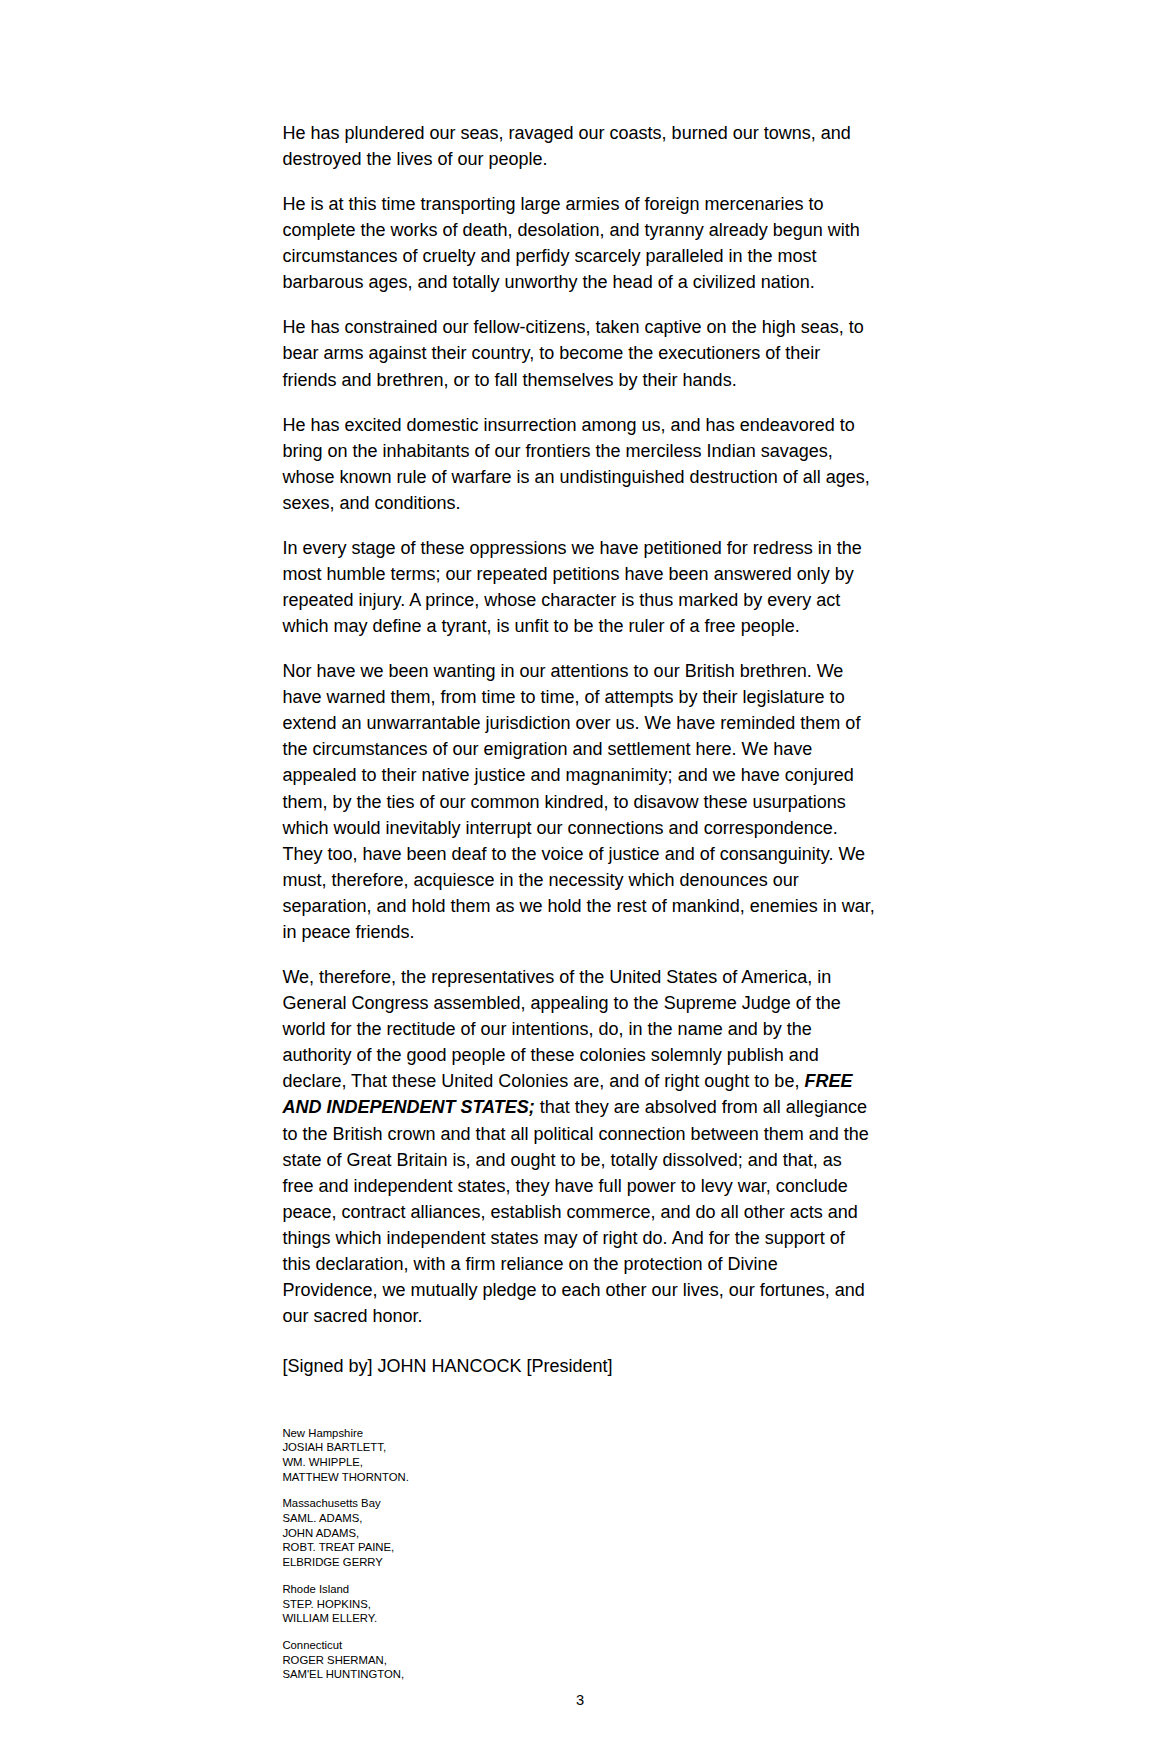He has plundered our seas, ravaged our coasts, burned our towns, and destroyed the lives of our people.
He is at this time transporting large armies of foreign mercenaries to complete the works of death, desolation, and tyranny already begun with circumstances of cruelty and perfidy scarcely paralleled in the most barbarous ages, and totally unworthy the head of a civilized nation.
He has constrained our fellow-citizens, taken captive on the high seas, to bear arms against their country, to become the executioners of their friends and brethren, or to fall themselves by their hands.
He has excited domestic insurrection among us, and has endeavored to bring on the inhabitants of our frontiers the merciless Indian savages, whose known rule of warfare is an undistinguished destruction of all ages, sexes, and conditions.
In every stage of these oppressions we have petitioned for redress in the most humble terms; our repeated petitions have been answered only by repeated injury. A prince, whose character is thus marked by every act which may define a tyrant, is unfit to be the ruler of a free people.
Nor have we been wanting in our attentions to our British brethren. We have warned them, from time to time, of attempts by their legislature to extend an unwarrantable jurisdiction over us. We have reminded them of the circumstances of our emigration and settlement here. We have appealed to their native justice and magnanimity; and we have conjured them, by the ties of our common kindred, to disavow these usurpations which would inevitably interrupt our connections and correspondence. They too, have been deaf to the voice of justice and of consanguinity. We must, therefore, acquiesce in the necessity which denounces our separation, and hold them as we hold the rest of mankind, enemies in war, in peace friends.
We, therefore, the representatives of the United States of America, in General Congress assembled, appealing to the Supreme Judge of the world for the rectitude of our intentions, do, in the name and by the authority of the good people of these colonies solemnly publish and declare, That these United Colonies are, and of right ought to be, FREE AND INDEPENDENT STATES; that they are absolved from all allegiance to the British crown and that all political connection between them and the state of Great Britain is, and ought to be, totally dissolved; and that, as free and independent states, they have full power to levy war, conclude peace, contract alliances, establish commerce, and do all other acts and things which independent states may of right do. And for the support of this declaration, with a firm reliance on the protection of Divine Providence, we mutually pledge to each other our lives, our fortunes, and our sacred honor.
[Signed by] JOHN HANCOCK [President]
New Hampshire
JOSIAH BARTLETT,
WM. WHIPPLE,
MATTHEW THORNTON.
Massachusetts Bay
SAML. ADAMS,
JOHN ADAMS,
ROBT. TREAT PAINE,
ELBRIDGE GERRY
Rhode Island
STEP. HOPKINS,
WILLIAM ELLERY.
Connecticut
ROGER SHERMAN,
SAM'EL HUNTINGTON,
3